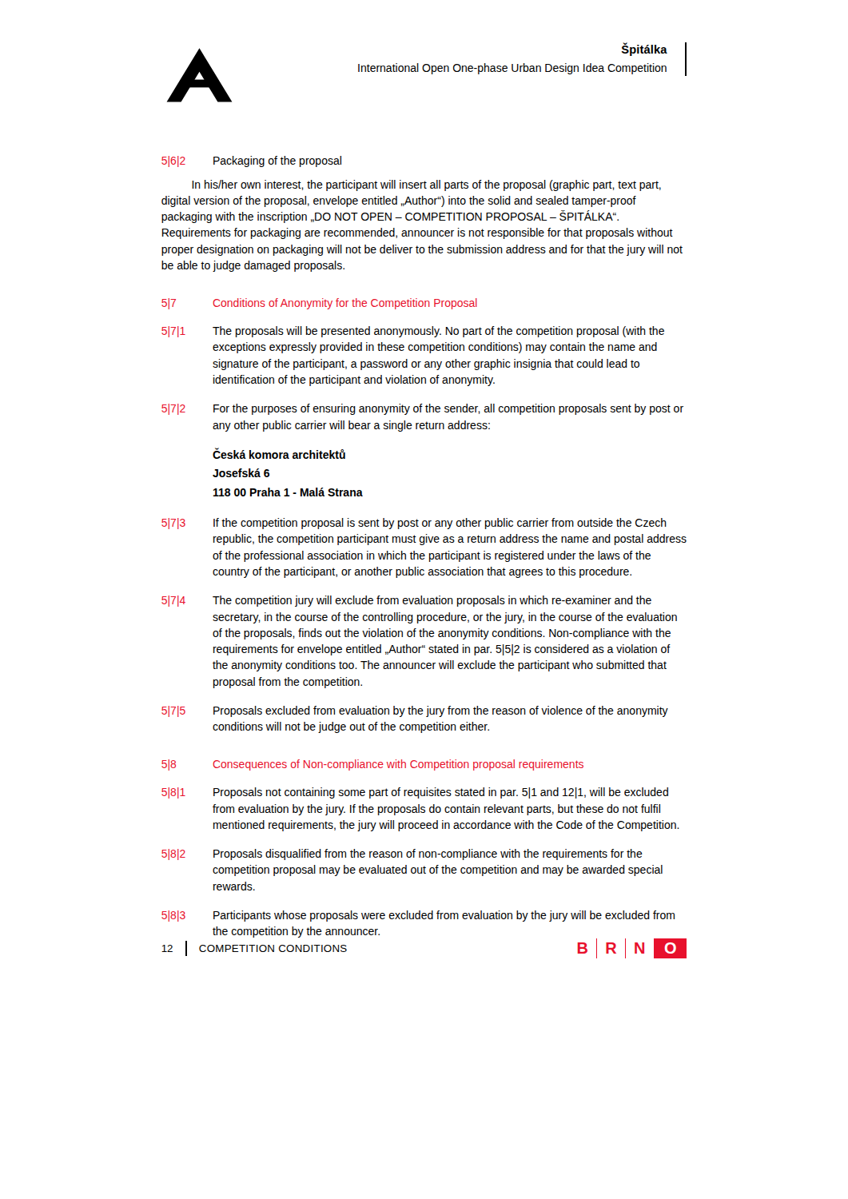Špitálka
International Open One-phase Urban Design Idea Competition
5|6|2
Packaging of the proposal
In his/her own interest, the participant will insert all parts of the proposal (graphic part, text part, digital version of the proposal, envelope entitled „Author“) into the solid and sealed tamper-proof packaging with the inscription „DO NOT OPEN – COMPETITION PROPOSAL – ŠPITÁLKA“. Requirements for packaging are recommended, announcer is not responsible for that proposals without proper designation on packaging will not be deliver to the submission address and for that the jury will not be able to judge damaged proposals.
5|7
Conditions of Anonymity for the Competition Proposal
5|7|1
The proposals will be presented anonymously. No part of the competition proposal (with the exceptions expressly provided in these competition conditions) may contain the name and signature of the participant, a password or any other graphic insignia that could lead to identification of the participant and violation of anonymity.
5|7|2
For the purposes of ensuring anonymity of the sender, all competition proposals sent by post or any other public carrier will bear a single return address:
Česká komora architektů
Josefská 6
118 00 Praha 1 - Malá Strana
5|7|3
If the competition proposal is sent by post or any other public carrier from outside the Czech republic, the competition participant must give as a return address the name and postal address of the professional association in which the participant is registered under the laws of the country of the participant, or another public association that agrees to this procedure.
5|7|4
The competition jury will exclude from evaluation proposals in which re-examiner and the secretary, in the course of the controlling procedure, or the jury, in the course of the evaluation of the proposals, finds out the violation of the anonymity conditions. Non-compliance with the requirements for envelope entitled „Author“ stated in par. 5|5|2 is considered as a violation of the anonymity conditions too. The announcer will exclude the participant who submitted that proposal from the competition.
5|7|5
Proposals excluded from evaluation by the jury from the reason of violence of the anonymity conditions will not be judge out of the competition either.
5|8
Consequences of Non-compliance with Competition proposal requirements
5|8|1
Proposals not containing some part of requisites stated in par. 5|1 and 12|1, will be excluded from evaluation by the jury. If the proposals do contain relevant parts, but these do not fulfil mentioned requirements, the jury will proceed in accordance with the Code of the Competition.
5|8|2
Proposals disqualified from the reason of non-compliance with the requirements for the competition proposal may be evaluated out of the competition and may be awarded special rewards.
5|8|3
Participants whose proposals were excluded from evaluation by the jury will be excluded from the competition by the announcer.
12
COMPETITION CONDITIONS
BRNO